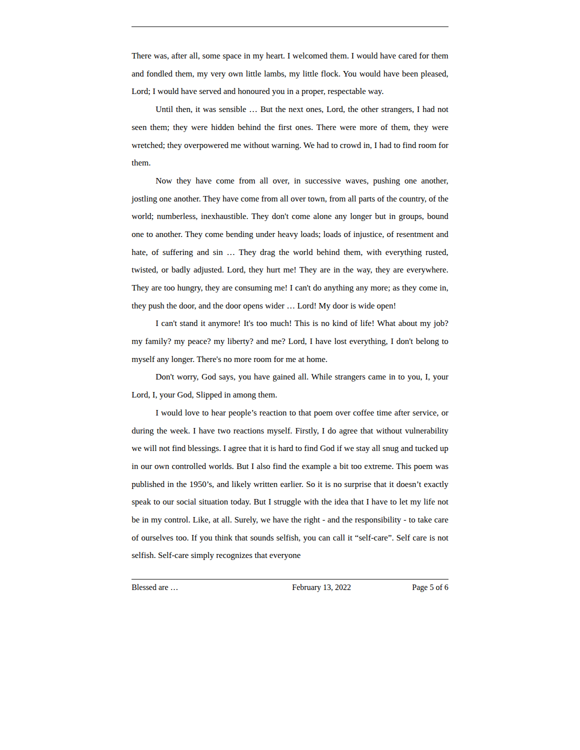There was, after all, some space in my heart. I welcomed them. I would have cared for them and fondled them, my very own little lambs, my little flock. You would have been pleased, Lord; I would have served and honoured you in a proper, respectable way.
Until then, it was sensible … But the next ones, Lord, the other strangers, I had not seen them; they were hidden behind the first ones. There were more of them, they were wretched; they overpowered me without warning. We had to crowd in, I had to find room for them.
Now they have come from all over, in successive waves, pushing one another, jostling one another. They have come from all over town, from all parts of the country, of the world; numberless, inexhaustible. They don't come alone any longer but in groups, bound one to another. They come bending under heavy loads; loads of injustice, of resentment and hate, of suffering and sin … They drag the world behind them, with everything rusted, twisted, or badly adjusted. Lord, they hurt me! They are in the way, they are everywhere. They are too hungry, they are consuming me! I can't do anything any more; as they come in, they push the door, and the door opens wider … Lord! My door is wide open!
I can't stand it anymore! It's too much! This is no kind of life! What about my job? my family? my peace? my liberty? and me? Lord, I have lost everything, I don't belong to myself any longer. There's no more room for me at home.
Don't worry, God says, you have gained all. While strangers came in to you, I, your Lord, I, your God, Slipped in among them.
I would love to hear people’s reaction to that poem over coffee time after service, or during the week. I have two reactions myself. Firstly, I do agree that without vulnerability we will not find blessings. I agree that it is hard to find God if we stay all snug and tucked up in our own controlled worlds. But I also find the example a bit too extreme. This poem was published in the 1950’s, and likely written earlier. So it is no surprise that it doesn’t exactly speak to our social situation today. But I struggle with the idea that I have to let my life not be in my control. Like, at all. Surely, we have the right - and the responsibility - to take care of ourselves too. If you think that sounds selfish, you can call it “self-care”. Self care is not selfish. Self-care simply recognizes that everyone
Blessed are … February 13, 2022 Page 5 of 6